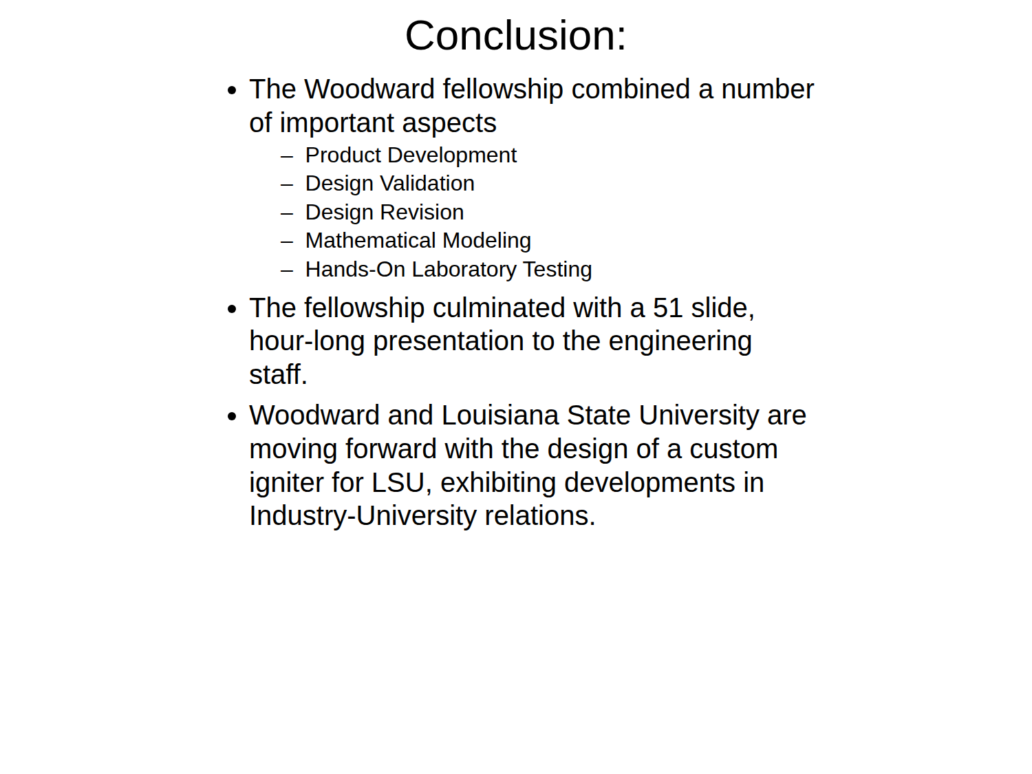Conclusion:
The Woodward fellowship combined a number of important aspects
Product Development
Design Validation
Design Revision
Mathematical Modeling
Hands-On Laboratory Testing
The fellowship culminated with a 51 slide, hour-long presentation to the engineering staff.
Woodward and Louisiana State University are moving forward with the design of a custom igniter for LSU, exhibiting developments in Industry-University relations.